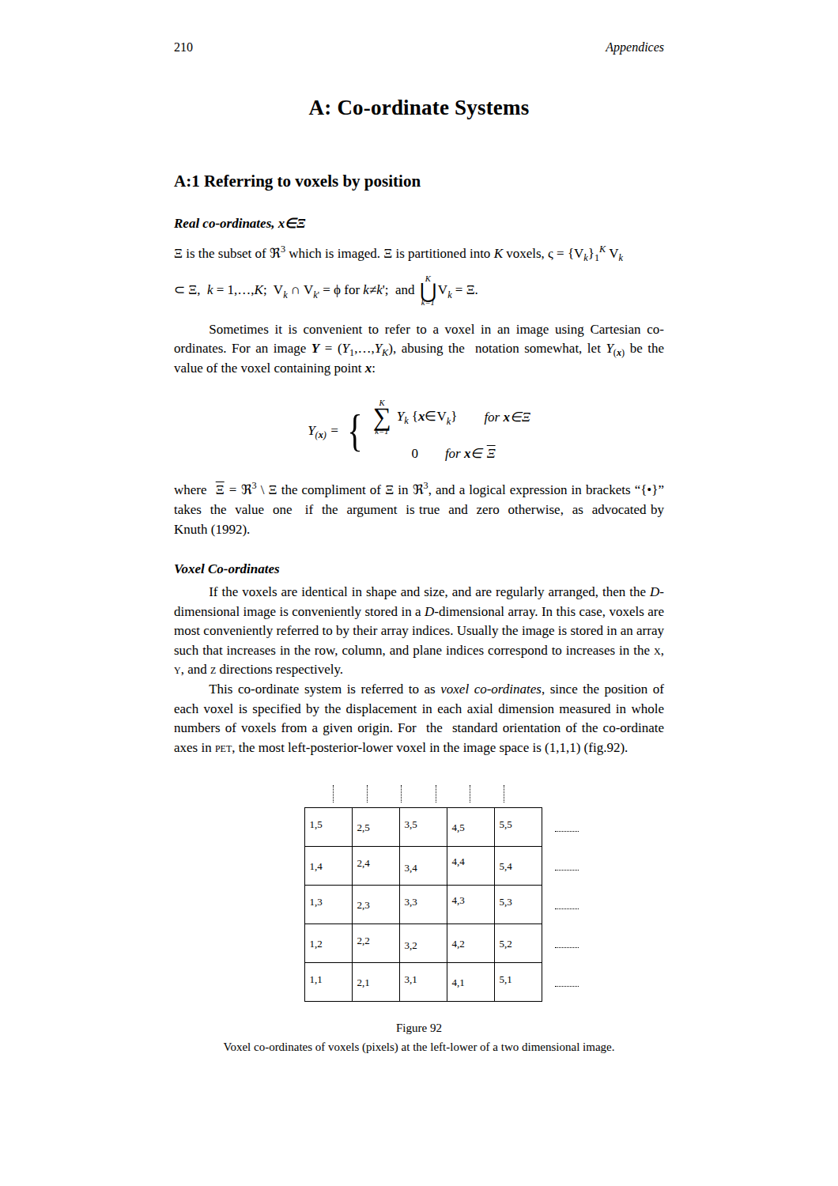210 Appendices
A: Co-ordinate Systems
A:1 Referring to voxels by position
Real co-ordinates, x∈Ξ
Ξ is the subset of ℜ3 which is imaged. Ξ is partitioned into K voxels, ς = {Vk}1K Vk
⊂ Ξ, k = 1,…,K; Vk ∩ Vk' = ϕ for k≠k'; and K ⋃ k=1 Vk = Ξ.
Sometimes it is convenient to refer to a voxel in an image using Cartesian co-ordinates. For an image Y = (Y1,…,YK), abusing the notation somewhat, let Y(x) be the value of the voxel containing point x:
Y(x) = {
K ∑ k=1 Yk {x∈Vk} for x∈Ξ
0 for x∈ Ξ
where Ξ = ℜ3 \ Ξ the compliment of Ξ in ℜ3, and a logical expression in brackets “{•}” takes the value one if the argument is true and zero otherwise, as advocated by Knuth (1992).
Voxel Co-ordinates
If the voxels are identical in shape and size, and are regularly arranged, then the D-dimensional image is conveniently stored in a D-dimensional array. In this case, voxels are most conveniently referred to by their array indices. Usually the image is stored in an array such that increases in the row, column, and plane indices correspond to increases in the x, y, and z directions respectively.
This co-ordinate system is referred to as voxel co-ordinates, since the position of each voxel is specified by the displacement in each axial dimension measured in whole numbers of voxels from a given origin. For the standard orientation of the co-ordinate axes in pet, the most left-posterior-lower voxel in the image space is (1,1,1) (fig.92).
| 1,5 | 2,5 | 3,5 | 4,5 | 5,5 |
| 1,4 | 2,4 | 3,4 | 4,4 | 5,4 |
| 1,3 | 2,3 | 3,3 | 4,3 | 5,3 |
| 1,2 | 2,2 | 3,2 | 4,2 | 5,2 |
| 1,1 | 2,1 | 3,1 | 4,1 | 5,1 |
Figure 92 Voxel co-ordinates of voxels (pixels) at the left-lower of a two dimensional image.